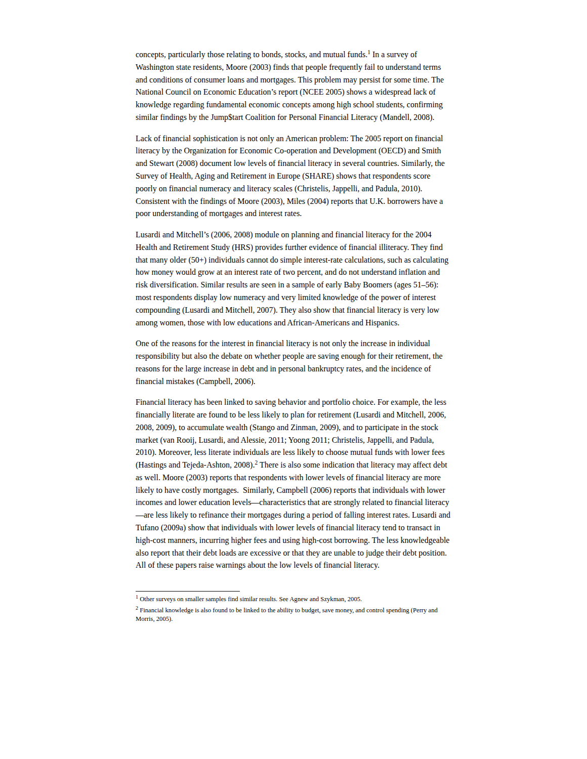concepts, particularly those relating to bonds, stocks, and mutual funds.1 In a survey of Washington state residents, Moore (2003) finds that people frequently fail to understand terms and conditions of consumer loans and mortgages. This problem may persist for some time. The National Council on Economic Education’s report (NCEE 2005) shows a widespread lack of knowledge regarding fundamental economic concepts among high school students, confirming similar findings by the Jump$tart Coalition for Personal Financial Literacy (Mandell, 2008).
Lack of financial sophistication is not only an American problem: The 2005 report on financial literacy by the Organization for Economic Co-operation and Development (OECD) and Smith and Stewart (2008) document low levels of financial literacy in several countries. Similarly, the Survey of Health, Aging and Retirement in Europe (SHARE) shows that respondents score poorly on financial numeracy and literacy scales (Christelis, Jappelli, and Padula, 2010). Consistent with the findings of Moore (2003), Miles (2004) reports that U.K. borrowers have a poor understanding of mortgages and interest rates.
Lusardi and Mitchell’s (2006, 2008) module on planning and financial literacy for the 2004 Health and Retirement Study (HRS) provides further evidence of financial illiteracy. They find that many older (50+) individuals cannot do simple interest-rate calculations, such as calculating how money would grow at an interest rate of two percent, and do not understand inflation and risk diversification. Similar results are seen in a sample of early Baby Boomers (ages 51–56): most respondents display low numeracy and very limited knowledge of the power of interest compounding (Lusardi and Mitchell, 2007). They also show that financial literacy is very low among women, those with low educations and African-Americans and Hispanics.
One of the reasons for the interest in financial literacy is not only the increase in individual responsibility but also the debate on whether people are saving enough for their retirement, the reasons for the large increase in debt and in personal bankruptcy rates, and the incidence of financial mistakes (Campbell, 2006).
Financial literacy has been linked to saving behavior and portfolio choice. For example, the less financially literate are found to be less likely to plan for retirement (Lusardi and Mitchell, 2006, 2008, 2009), to accumulate wealth (Stango and Zinman, 2009), and to participate in the stock market (van Rooij, Lusardi, and Alessie, 2011; Yoong 2011; Christelis, Jappelli, and Padula, 2010). Moreover, less literate individuals are less likely to choose mutual funds with lower fees (Hastings and Tejeda-Ashton, 2008).2 There is also some indication that literacy may affect debt as well. Moore (2003) reports that respondents with lower levels of financial literacy are more likely to have costly mortgages. Similarly, Campbell (2006) reports that individuals with lower incomes and lower education levels—characteristics that are strongly related to financial literacy—are less likely to refinance their mortgages during a period of falling interest rates. Lusardi and Tufano (2009a) show that individuals with lower levels of financial literacy tend to transact in high-cost manners, incurring higher fees and using high-cost borrowing. The less knowledgeable also report that their debt loads are excessive or that they are unable to judge their debt position. All of these papers raise warnings about the low levels of financial literacy.
1 Other surveys on smaller samples find similar results. See Agnew and Szykman, 2005.
2 Financial knowledge is also found to be linked to the ability to budget, save money, and control spending (Perry and Morris, 2005).